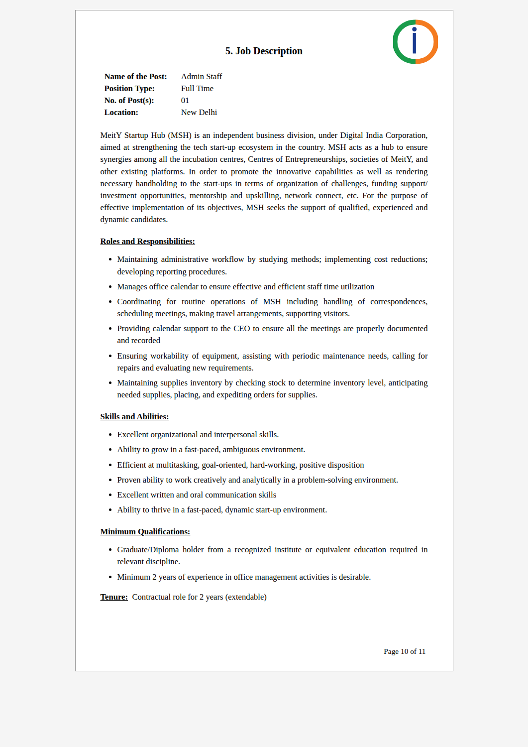5. Job Description
| Name of the Post: | Admin Staff |
| Position Type: | Full Time |
| No. of Post(s): | 01 |
| Location: | New Delhi |
MeitY Startup Hub (MSH) is an independent business division, under Digital India Corporation, aimed at strengthening the tech start-up ecosystem in the country. MSH acts as a hub to ensure synergies among all the incubation centres, Centres of Entrepreneurships, societies of MeitY, and other existing platforms. In order to promote the innovative capabilities as well as rendering necessary handholding to the start-ups in terms of organization of challenges, funding support/ investment opportunities, mentorship and upskilling, network connect, etc. For the purpose of effective implementation of its objectives, MSH seeks the support of qualified, experienced and dynamic candidates.
Roles and Responsibilities:
Maintaining administrative workflow by studying methods; implementing cost reductions; developing reporting procedures.
Manages office calendar to ensure effective and efficient staff time utilization
Coordinating for routine operations of MSH including handling of correspondences, scheduling meetings, making travel arrangements, supporting visitors.
Providing calendar support to the CEO to ensure all the meetings are properly documented and recorded
Ensuring workability of equipment, assisting with periodic maintenance needs, calling for repairs and evaluating new requirements.
Maintaining supplies inventory by checking stock to determine inventory level, anticipating needed supplies, placing, and expediting orders for supplies.
Skills and Abilities:
Excellent organizational and interpersonal skills.
Ability to grow in a fast-paced, ambiguous environment.
Efficient at multitasking, goal-oriented, hard-working, positive disposition
Proven ability to work creatively and analytically in a problem-solving environment.
Excellent written and oral communication skills
Ability to thrive in a fast-paced, dynamic start-up environment.
Minimum Qualifications:
Graduate/Diploma holder from a recognized institute or equivalent education required in relevant discipline.
Minimum 2 years of experience in office management activities is desirable.
Tenure: Contractual role for 2 years (extendable)
Page 10 of 11